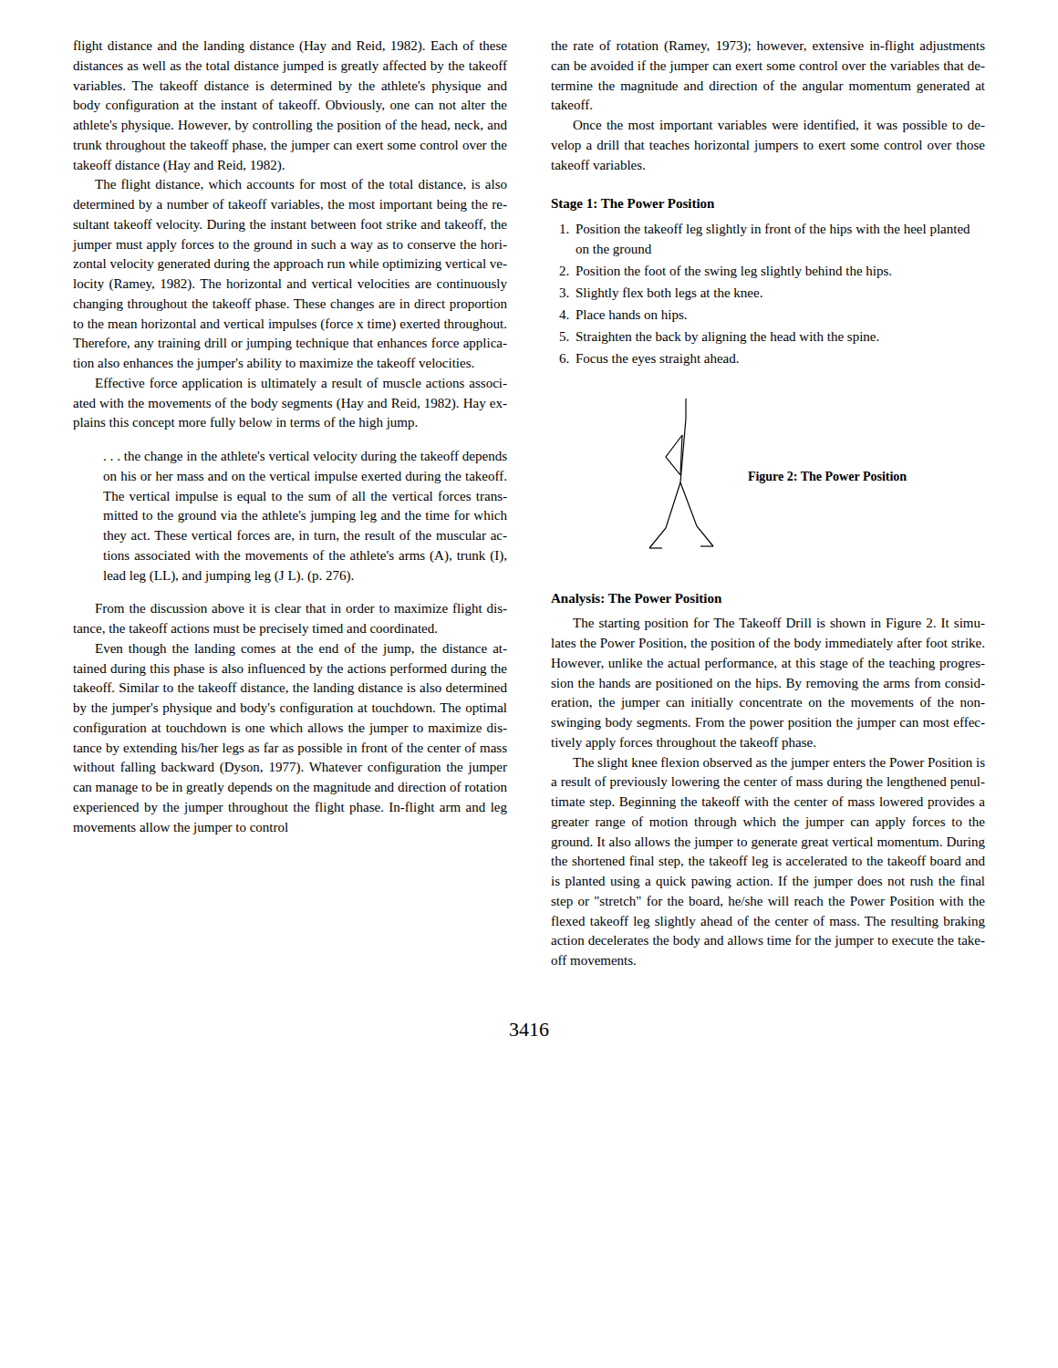flight distance and the landing distance (Hay and Reid, 1982). Each of these distances as well as the total distance jumped is greatly affected by the takeoff variables. The takeoff distance is determined by the athlete's physique and body configuration at the instant of takeoff. Obviously, one can not alter the athlete's physique. However, by controlling the position of the head, neck, and trunk throughout the takeoff phase, the jumper can exert some control over the takeoff distance (Hay and Reid, 1982).
The flight distance, which accounts for most of the total distance, is also determined by a number of takeoff variables, the most important being the resultant takeoff velocity. During the instant between foot strike and takeoff, the jumper must apply forces to the ground in such a way as to conserve the horizontal velocity generated during the approach run while optimizing vertical velocity (Ramey, 1982). The horizontal and vertical velocities are continuously changing throughout the takeoff phase. These changes are in direct proportion to the mean horizontal and vertical impulses (force x time) exerted throughout. Therefore, any training drill or jumping technique that enhances force application also enhances the jumper's ability to maximize the takeoff velocities.
Effective force application is ultimately a result of muscle actions associated with the movements of the body segments (Hay and Reid, 1982). Hay explains this concept more fully below in terms of the high jump.
. . . the change in the athlete's vertical velocity during the takeoff depends on his or her mass and on the vertical impulse exerted during the takeoff. The vertical impulse is equal to the sum of all the vertical forces transmitted to the ground via the athlete's jumping leg and the time for which they act. These vertical forces are, in turn, the result of the muscular actions associated with the movements of the athlete's arms (A), trunk (I), lead leg (LL), and jumping leg (J L). (p. 276).
From the discussion above it is clear that in order to maximize flight distance, the takeoff actions must be precisely timed and coordinated.
Even though the landing comes at the end of the jump, the distance attained during this phase is also influenced by the actions performed during the takeoff. Similar to the takeoff distance, the landing distance is also determined by the jumper's physique and body's configuration at touchdown. The optimal configuration at touchdown is one which allows the jumper to maximize distance by extending his/her legs as far as possible in front of the center of mass without falling backward (Dyson, 1977). Whatever configuration the jumper can manage to be in greatly depends on the magnitude and direction of rotation experienced by the jumper throughout the flight phase. In-flight arm and leg movements allow the jumper to control
the rate of rotation (Ramey, 1973); however, extensive in-flight adjustments can be avoided if the jumper can exert some control over the variables that determine the magnitude and direction of the angular momentum generated at takeoff.
Once the most important variables were identified, it was possible to develop a drill that teaches horizontal jumpers to exert some control over those takeoff variables.
Stage 1: The Power Position
Position the takeoff leg slightly in front of the hips with the heel planted on the ground
Position the foot of the swing leg slightly behind the hips.
Slightly flex both legs at the knee.
Place hands on hips.
Straighten the back by aligning the head with the spine.
Focus the eyes straight ahead.
Figure 2: The Power Position
Analysis: The Power Position
The starting position for The Takeoff Drill is shown in Figure 2. It simulates the Power Position, the position of the body immediately after foot strike. However, unlike the actual performance, at this stage of the teaching progression the hands are positioned on the hips. By removing the arms from consideration, the jumper can initially concentrate on the movements of the non-swinging body segments. From the power position the jumper can most effectively apply forces throughout the takeoff phase.
The slight knee flexion observed as the jumper enters the Power Position is a result of previously lowering the center of mass during the lengthened penultimate step. Beginning the takeoff with the center of mass lowered provides a greater range of motion through which the jumper can apply forces to the ground. It also allows the jumper to generate great vertical momentum. During the shortened final step, the takeoff leg is accelerated to the takeoff board and is planted using a quick pawing action. If the jumper does not rush the final step or "stretch" for the board, he/she will reach the Power Position with the flexed takeoff leg slightly ahead of the center of mass. The resulting braking action decelerates the body and allows time for the jumper to execute the takeoff movements.
3416